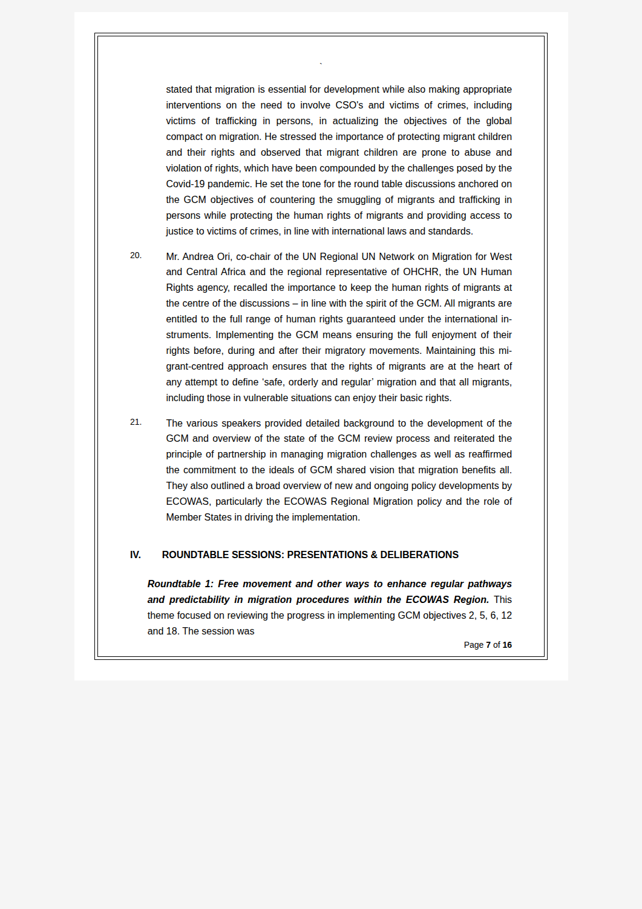`
stated that migration is essential for development while also making appropriate interventions on the need to involve CSO's and victims of crimes, including victims of trafficking in persons, in actualizing the objectives of the global compact on migration. He stressed the importance of protecting migrant children and their rights and observed that migrant children are prone to abuse and violation of rights, which have been compounded by the challenges posed by the Covid-19 pandemic. He set the tone for the round table discussions anchored on the GCM objectives of countering the smuggling of migrants and trafficking in persons while protecting the human rights of migrants and providing access to justice to victims of crimes, in line with international laws and standards.
20.
Mr. Andrea Ori, co-chair of the UN Regional UN Network on Migration for West and Central Africa and the regional representative of OHCHR, the UN Human Rights agency, recalled the importance to keep the human rights of migrants at the centre of the discussions – in line with the spirit of the GCM. All migrants are entitled to the full range of human rights guaranteed under the international instruments. Implementing the GCM means ensuring the full enjoyment of their rights before, during and after their migratory movements. Maintaining this migrant-centred approach ensures that the rights of migrants are at the heart of any attempt to define ‘safe, orderly and regular’ migration and that all migrants, including those in vulnerable situations can enjoy their basic rights.
21.
The various speakers provided detailed background to the development of the GCM and overview of the state of the GCM review process and reiterated the principle of partnership in managing migration challenges as well as reaffirmed the commitment to the ideals of GCM shared vision that migration benefits all. They also outlined a broad overview of new and ongoing policy developments by ECOWAS, particularly the ECOWAS Regional Migration policy and the role of Member States in driving the implementation.
IV. ROUNDTABLE SESSIONS: PRESENTATIONS & DELIBERATIONS
Roundtable 1: Free movement and other ways to enhance regular pathways and predictability in migration procedures within the ECOWAS Region. This theme focused on reviewing the progress in implementing GCM objectives 2, 5, 6, 12 and 18. The session was
Page 7 of 16